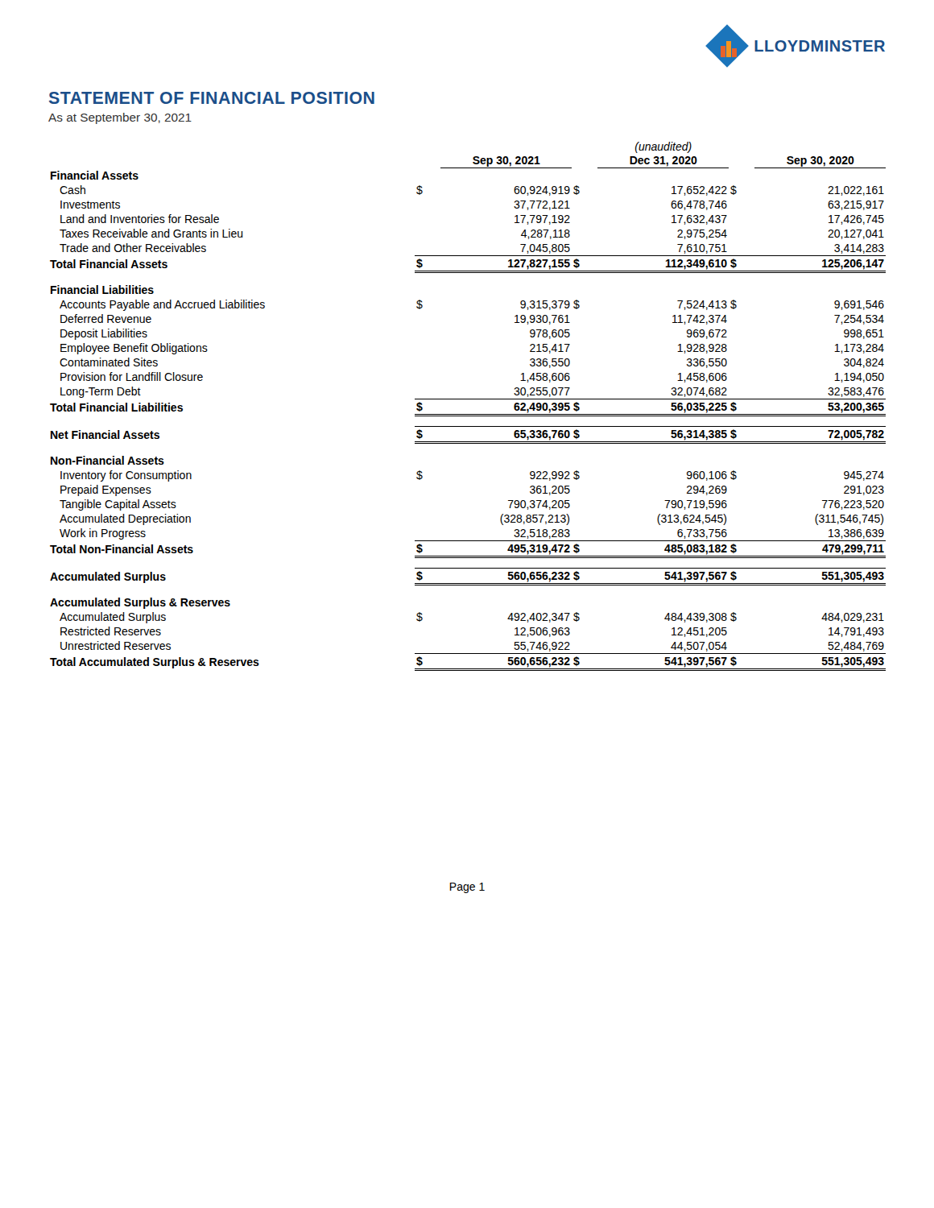LLOYDMINSTER
STATEMENT OF FINANCIAL POSITION
As at September 30, 2021
| | | | | (unaudited) | | |
| --- | --- | --- | --- | --- | --- | --- |
| | | Sep 30, 2021 | | Dec 31, 2020 | | Sep 30, 2020 |
| Financial Assets | | | | | | |
| Cash | $ | 60,924,919 | $ | 17,652,422 | $ | 21,022,161 |
| Investments | | 37,772,121 | | 66,478,746 | | 63,215,917 |
| Land and Inventories for Resale | | 17,797,192 | | 17,632,437 | | 17,426,745 |
| Taxes Receivable and Grants in Lieu | | 4,287,118 | | 2,975,254 | | 20,127,041 |
| Trade and Other Receivables | | 7,045,805 | | 7,610,751 | | 3,414,283 |
| Total Financial Assets | $ | 127,827,155 | $ | 112,349,610 | $ | 125,206,147 |
| Financial Liabilities | | | | | | |
| Accounts Payable and Accrued Liabilities | $ | 9,315,379 | $ | 7,524,413 | $ | 9,691,546 |
| Deferred Revenue | | 19,930,761 | | 11,742,374 | | 7,254,534 |
| Deposit Liabilities | | 978,605 | | 969,672 | | 998,651 |
| Employee Benefit Obligations | | 215,417 | | 1,928,928 | | 1,173,284 |
| Contaminated Sites | | 336,550 | | 336,550 | | 304,824 |
| Provision for Landfill Closure | | 1,458,606 | | 1,458,606 | | 1,194,050 |
| Long-Term Debt | | 30,255,077 | | 32,074,682 | | 32,583,476 |
| Total Financial Liabilities | $ | 62,490,395 | $ | 56,035,225 | $ | 53,200,365 |
| Net Financial Assets | $ | 65,336,760 | $ | 56,314,385 | $ | 72,005,782 |
| Non-Financial Assets | | | | | | |
| Inventory for Consumption | $ | 922,992 | $ | 960,106 | $ | 945,274 |
| Prepaid Expenses | | 361,205 | | 294,269 | | 291,023 |
| Tangible Capital Assets | | 790,374,205 | | 790,719,596 | | 776,223,520 |
| Accumulated Depreciation | | (328,857,213) | | (313,624,545) | | (311,546,745) |
| Work in Progress | | 32,518,283 | | 6,733,756 | | 13,386,639 |
| Total Non-Financial Assets | $ | 495,319,472 | $ | 485,083,182 | $ | 479,299,711 |
| Accumulated Surplus | $ | 560,656,232 | $ | 541,397,567 | $ | 551,305,493 |
| Accumulated Surplus & Reserves | | | | | | |
| Accumulated Surplus | $ | 492,402,347 | $ | 484,439,308 | $ | 484,029,231 |
| Restricted Reserves | | 12,506,963 | | 12,451,205 | | 14,791,493 |
| Unrestricted Reserves | | 55,746,922 | | 44,507,054 | | 52,484,769 |
| Total Accumulated Surplus & Reserves | $ | 560,656,232 | $ | 541,397,567 | $ | 551,305,493 |
Page 1